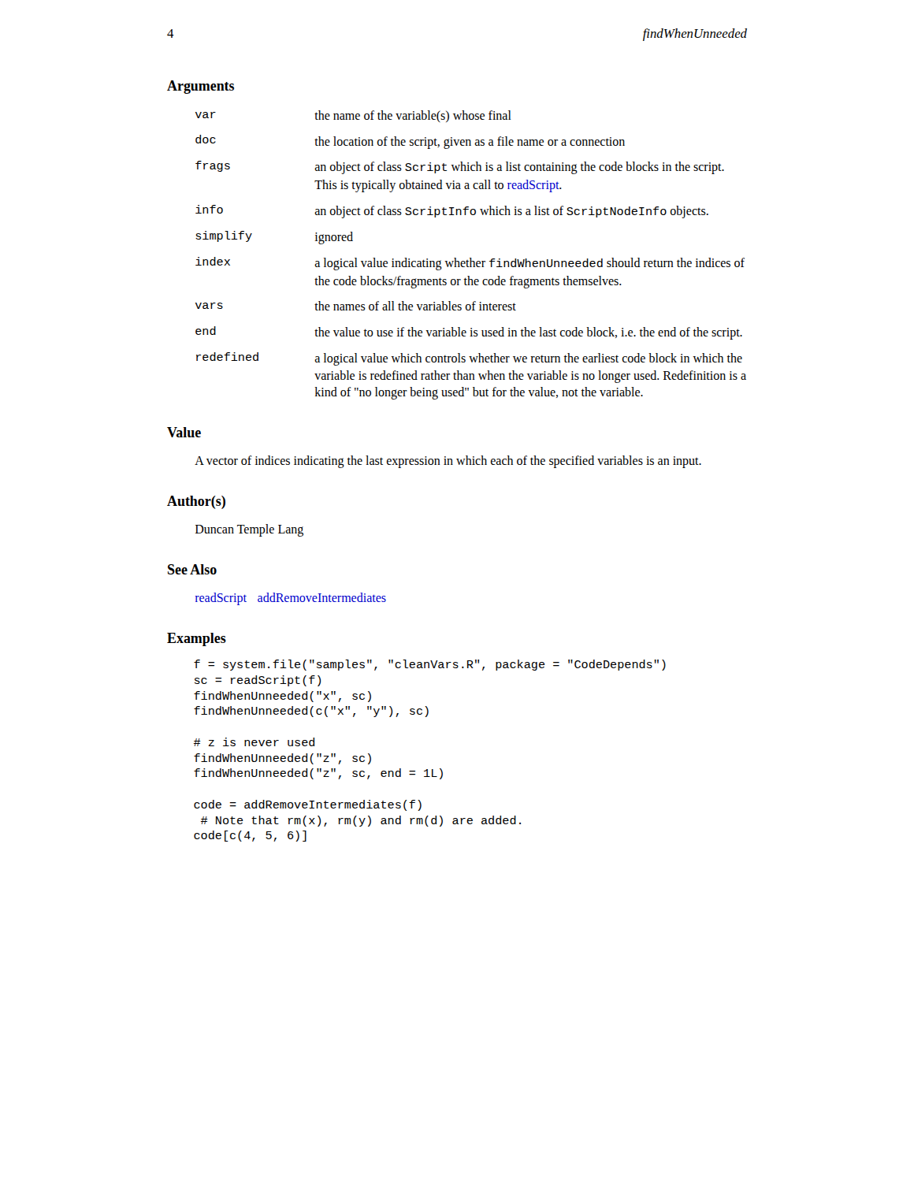4 findWhenUnneeded
Arguments
var
the name of the variable(s) whose final
doc
the location of the script, given as a file name or a connection
frags
an object of class Script which is a list containing the code blocks in the script. This is typically obtained via a call to readScript.
info
an object of class ScriptInfo which is a list of ScriptNodeInfo objects.
simplify
ignored
index
a logical value indicating whether findWhenUnneeded should return the indices of the code blocks/fragments or the code fragments themselves.
vars
the names of all the variables of interest
end
the value to use if the variable is used in the last code block, i.e. the end of the script.
redefined
a logical value which controls whether we return the earliest code block in which the variable is redefined rather than when the variable is no longer used. Redefinition is a kind of "no longer being used" but for the value, not the variable.
Value
A vector of indices indicating the last expression in which each of the specified variables is an input.
Author(s)
Duncan Temple Lang
See Also
readScript addRemoveIntermediates
Examples
f = system.file("samples", "cleanVars.R", package = "CodeDepends")
sc = readScript(f)
findWhenUnneeded("x", sc)
findWhenUnneeded(c("x", "y"), sc)

# z is never used
findWhenUnneeded("z", sc)
findWhenUnneeded("z", sc, end = 1L)

code = addRemoveIntermediates(f)
 # Note that rm(x), rm(y) and rm(d) are added.
code[c(4, 5, 6)]